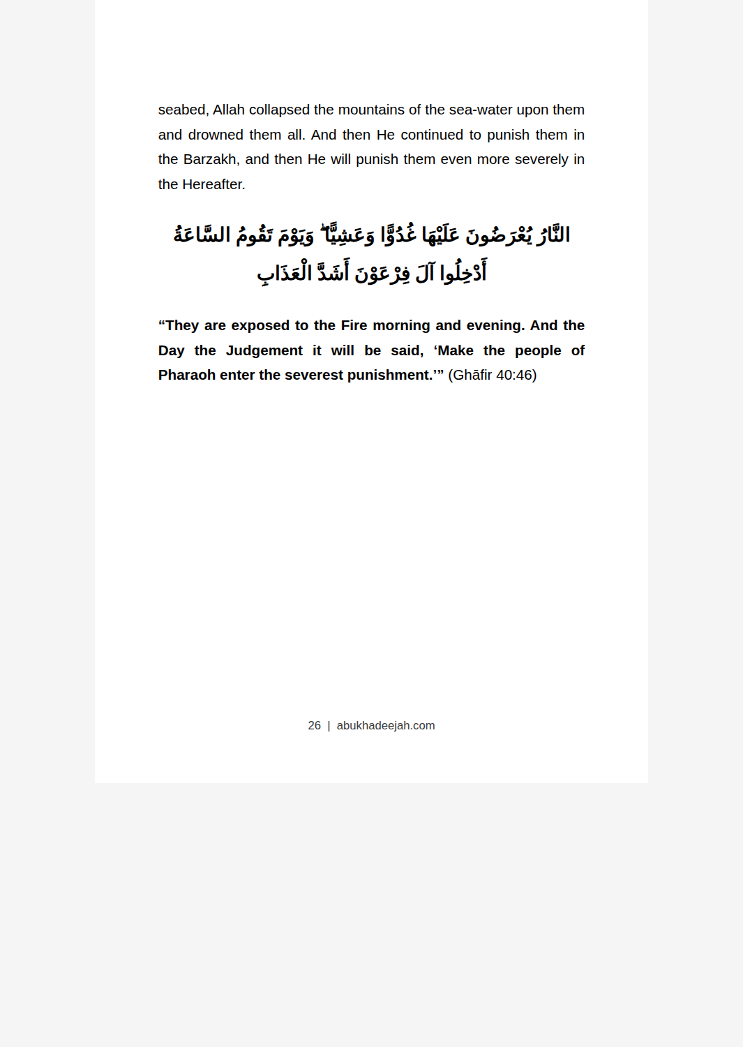seabed, Allah collapsed the mountains of the sea-water upon them and drowned them all. And then He continued to punish them in the Barzakh, and then He will punish them even more severely in the Hereafter.
النَّارُ يُعْرَضُونَ عَلَيْهَا غُدُوًّا وَعَشِيًّا ۖ وَيَوْمَ تَقُومُ السَّاعَةُ أَدْخِلُوا آلَ فِرْعَوْنَ أَشَدَّ الْعَذَابِ
“They are exposed to the Fire morning and evening. And the Day the Judgement it will be said, ‘Make the people of Pharaoh enter the severest punishment.’” (Ghāfir 40:46)
26 | abukhadeejah.com